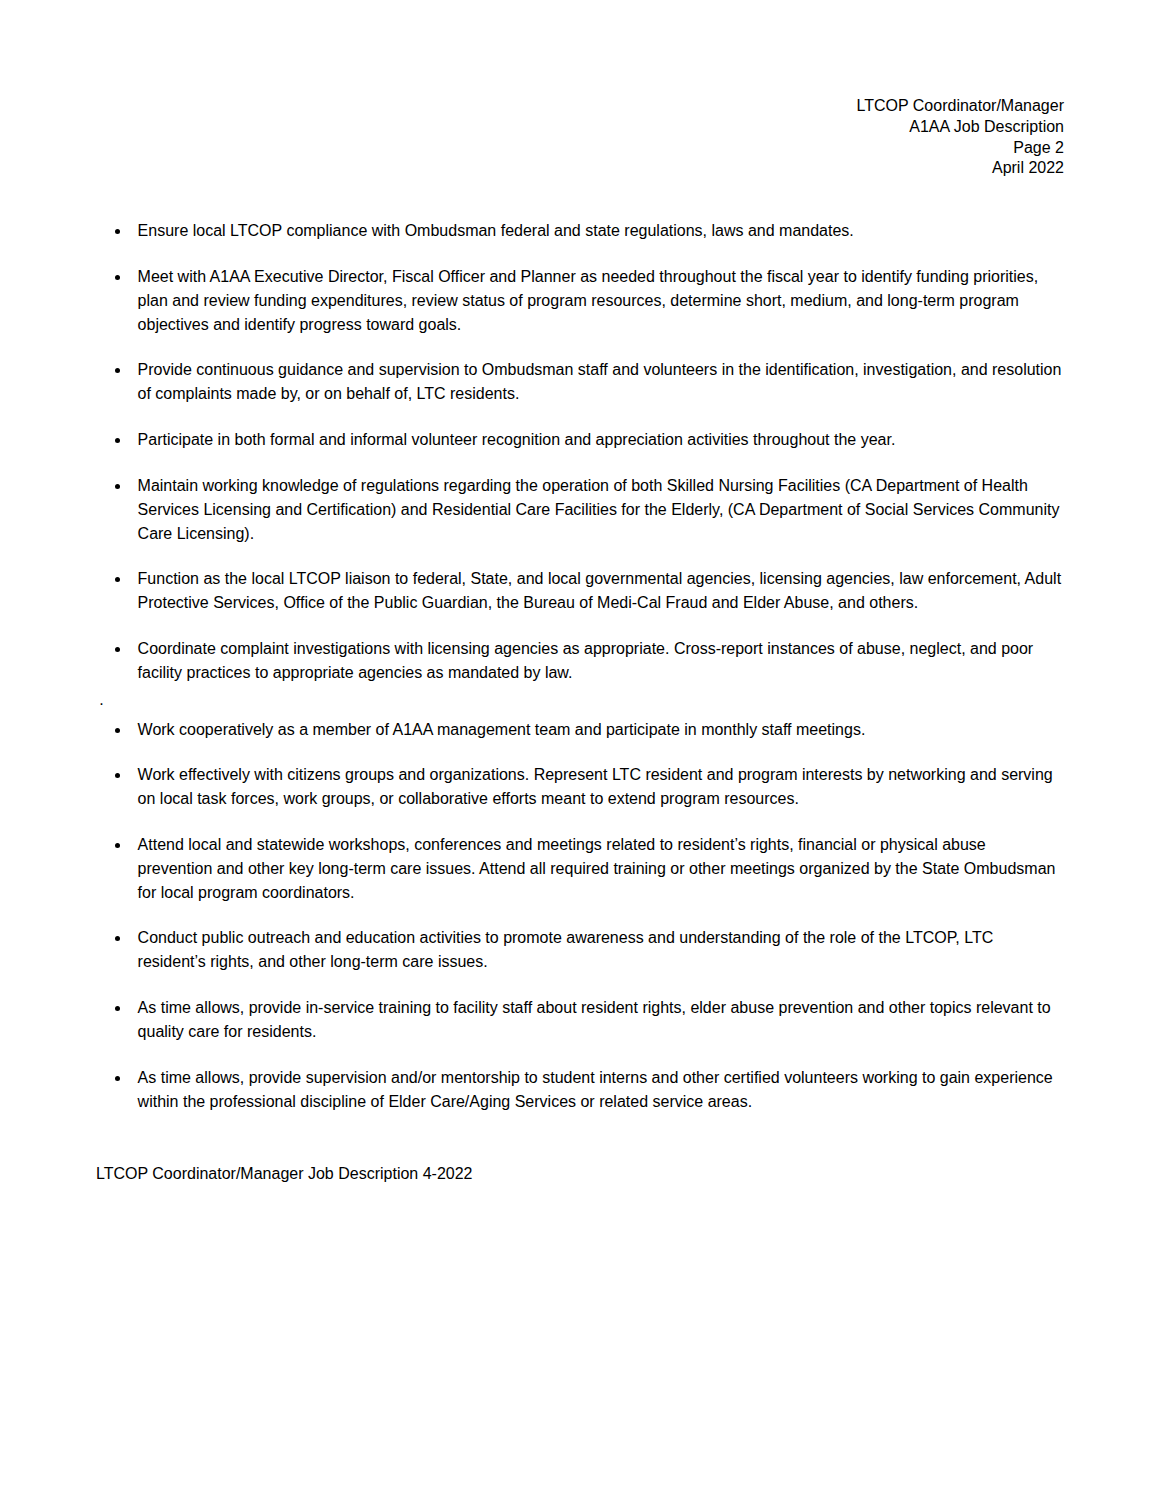LTCOP Coordinator/Manager
A1AA Job Description
Page 2
April 2022
Ensure local LTCOP compliance with Ombudsman federal and state regulations, laws and mandates.
Meet with A1AA Executive Director, Fiscal Officer and Planner as needed throughout the fiscal year to identify funding priorities, plan and review funding expenditures, review status of program resources, determine short, medium, and long-term program objectives and identify progress toward goals.
Provide continuous guidance and supervision to Ombudsman staff and volunteers in the identification, investigation, and resolution of complaints made by, or on behalf of, LTC residents.
Participate in both formal and informal volunteer recognition and appreciation activities throughout the year.
Maintain working knowledge of regulations regarding the operation of both Skilled Nursing Facilities (CA Department of Health Services Licensing and Certification) and Residential Care Facilities for the Elderly, (CA Department of Social Services Community Care Licensing).
Function as the local LTCOP liaison to federal, State, and local governmental agencies, licensing agencies, law enforcement, Adult Protective Services, Office of the Public Guardian, the Bureau of Medi-Cal Fraud and Elder Abuse, and others.
Coordinate complaint investigations with licensing agencies as appropriate. Cross-report instances of abuse, neglect, and poor facility practices to appropriate agencies as mandated by law.
.
Work cooperatively as a member of A1AA management team and participate in monthly staff meetings.
Work effectively with citizens groups and organizations. Represent LTC resident and program interests by networking and serving on local task forces, work groups, or collaborative efforts meant to extend program resources.
Attend local and statewide workshops, conferences and meetings related to resident’s rights, financial or physical abuse prevention and other key long-term care issues. Attend all required training or other meetings organized by the State Ombudsman for local program coordinators.
Conduct public outreach and education activities to promote awareness and understanding of the role of the LTCOP, LTC resident’s rights, and other long-term care issues.
As time allows, provide in-service training to facility staff about resident rights, elder abuse prevention and other topics relevant to quality care for residents.
As time allows, provide supervision and/or mentorship to student interns and other certified volunteers working to gain experience within the professional discipline of Elder Care/Aging Services or related service areas.
LTCOP Coordinator/Manager Job Description 4-2022